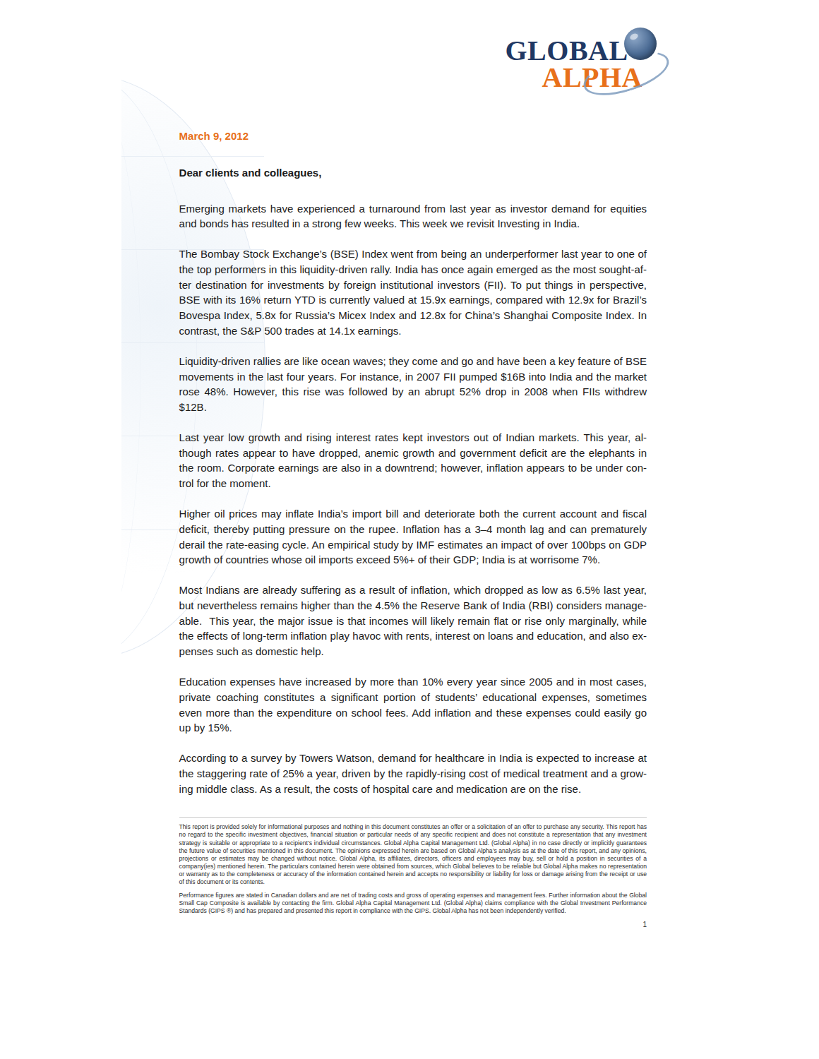GLOBAL
ALPHA
March 9, 2012
Dear clients and colleagues,
Emerging markets have experienced a turnaround from last year as investor demand for equities and bonds has resulted in a strong few weeks. This week we revisit Investing in India.
The Bombay Stock Exchange’s (BSE) Index went from being an underperformer last year to one of the top performers in this liquidity-driven rally. India has once again emerged as the most sought-after destination for investments by foreign institutional investors (FII). To put things in perspective, BSE with its 16% return YTD is currently valued at 15.9x earnings, compared with 12.9x for Brazil’s Bovespa Index, 5.8x for Russia’s Micex Index and 12.8x for China’s Shanghai Composite Index. In contrast, the S&P 500 trades at 14.1x earnings.
Liquidity-driven rallies are like ocean waves; they come and go and have been a key feature of BSE movements in the last four years. For instance, in 2007 FII pumped $16B into India and the market rose 48%. However, this rise was followed by an abrupt 52% drop in 2008 when FIIs withdrew $12B.
Last year low growth and rising interest rates kept investors out of Indian markets. This year, although rates appear to have dropped, anemic growth and government deficit are the elephants in the room. Corporate earnings are also in a downtrend; however, inflation appears to be under control for the moment.
Higher oil prices may inflate India’s import bill and deteriorate both the current account and fiscal deficit, thereby putting pressure on the rupee. Inflation has a 3–4 month lag and can prematurely derail the rate-easing cycle. An empirical study by IMF estimates an impact of over 100bps on GDP growth of countries whose oil imports exceed 5%+ of their GDP; India is at worrisome 7%.
Most Indians are already suffering as a result of inflation, which dropped as low as 6.5% last year, but nevertheless remains higher than the 4.5% the Reserve Bank of India (RBI) considers manageable. This year, the major issue is that incomes will likely remain flat or rise only marginally, while the effects of long-term inflation play havoc with rents, interest on loans and education, and also expenses such as domestic help.
Education expenses have increased by more than 10% every year since 2005 and in most cases, private coaching constitutes a significant portion of students’ educational expenses, sometimes even more than the expenditure on school fees. Add inflation and these expenses could easily go up by 15%.
According to a survey by Towers Watson, demand for healthcare in India is expected to increase at the staggering rate of 25% a year, driven by the rapidly-rising cost of medical treatment and a growing middle class. As a result, the costs of hospital care and medication are on the rise.
This report is provided solely for informational purposes and nothing in this document constitutes an offer or a solicitation of an offer to purchase any security. This report has no regard to the specific investment objectives, financial situation or particular needs of any specific recipient and does not constitute a representation that any investment strategy is suitable or appropriate to a recipient’s individual circumstances. Global Alpha Capital Management Ltd. (Global Alpha) in no case directly or implicitly guarantees the future value of securities mentioned in this document. The opinions expressed herein are based on Global Alpha’s analysis as at the date of this report, and any opinions, projections or estimates may be changed without notice. Global Alpha, its affiliates, directors, officers and employees may buy, sell or hold a position in securities of a company(ies) mentioned herein. The particulars contained herein were obtained from sources, which Global believes to be reliable but Global Alpha makes no representation or warranty as to the completeness or accuracy of the information contained herein and accepts no responsibility or liability for loss or damage arising from the receipt or use of this document or its contents.
Performance figures are stated in Canadian dollars and are net of trading costs and gross of operating expenses and management fees. Further information about the Global Small Cap Composite is available by contacting the firm. Global Alpha Capital Management Ltd. (Global Alpha) claims compliance with the Global Investment Performance Standards (GIPS ®) and has prepared and presented this report in compliance with the GIPS. Global Alpha has not been independently verified.
1